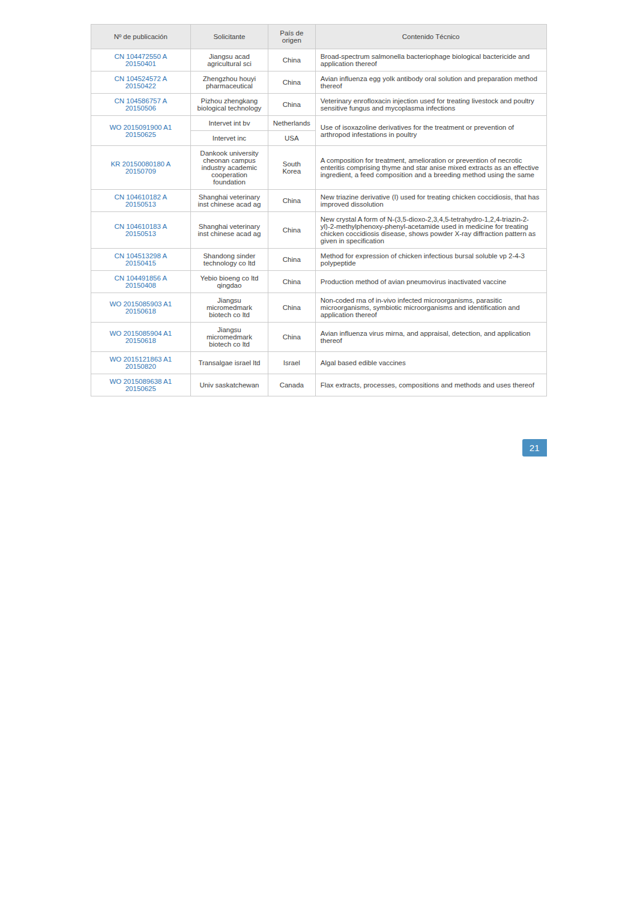| Nº de publicación | Solicitante | País de origen | Contenido Técnico |
| --- | --- | --- | --- |
| CN 104472550 A 20150401 | Jiangsu acad agricultural sci | China | Broad-spectrum salmonella bacteriophage biological bactericide and application thereof |
| CN 104524572 A 20150422 | Zhengzhou houyi pharmaceutical | China | Avian influenza egg yolk antibody oral solution and preparation method thereof |
| CN 104586757 A 20150506 | Pizhou zhengkang biological technology | China | Veterinary enrofloxacin injection used for treating livestock and poultry sensitive fungus and mycoplasma infections |
| WO 2015091900 A1 20150625 | Intervet int bv | Netherlands | Use of isoxazoline derivatives for the treatment or prevention of arthropod infestations in poultry |
| Intervet inc | USA |
| KR 20150080180 A 20150709 | Dankook university cheonan campus industry academic cooperation foundation | South Korea | A composition for treatment, amelioration or prevention of necrotic enteritis comprising thyme and star anise mixed extracts as an effective ingredient, a feed composition and a breeding method using the same |
| CN 104610182 A 20150513 | Shanghai veterinary inst chinese acad ag | China | New triazine derivative (I) used for treating chicken coccidiosis, that has improved dissolution |
| CN 104610183 A 20150513 | Shanghai veterinary inst chinese acad ag | China | New crystal A form of N-(3,5-dioxo-2,3,4,5-tetrahydro-1,2,4-triazin-2-yl)-2-methylphenoxy-phenyl-acetamide used in medicine for treating chicken coccidiosis disease, shows powder X-ray diffraction pattern as given in specification |
| CN 104513298 A 20150415 | Shandong sinder technology co ltd | China | Method for expression of chicken infectious bursal soluble vp 2-4-3 polypeptide |
| CN 104491856 A 20150408 | Yebio bioeng co ltd qingdao | China | Production method of avian pneumovirus inactivated vaccine |
| WO 2015085903 A1 20150618 | Jiangsu micromedmark biotech co ltd | China | Non-coded rna of in-vivo infected microorganisms, parasitic microorganisms, symbiotic microorganisms and identification and application thereof |
| WO 2015085904 A1 20150618 | Jiangsu micromedmark biotech co ltd | China | Avian influenza virus mirna, and appraisal, detection, and application thereof |
| WO 2015121863 A1 20150820 | Transalgae israel ltd | Israel | Algal based edible vaccines |
| WO 2015089638 A1 20150625 | Univ saskatchewan | Canada | Flax extracts, processes, compositions and methods and uses thereof |
21